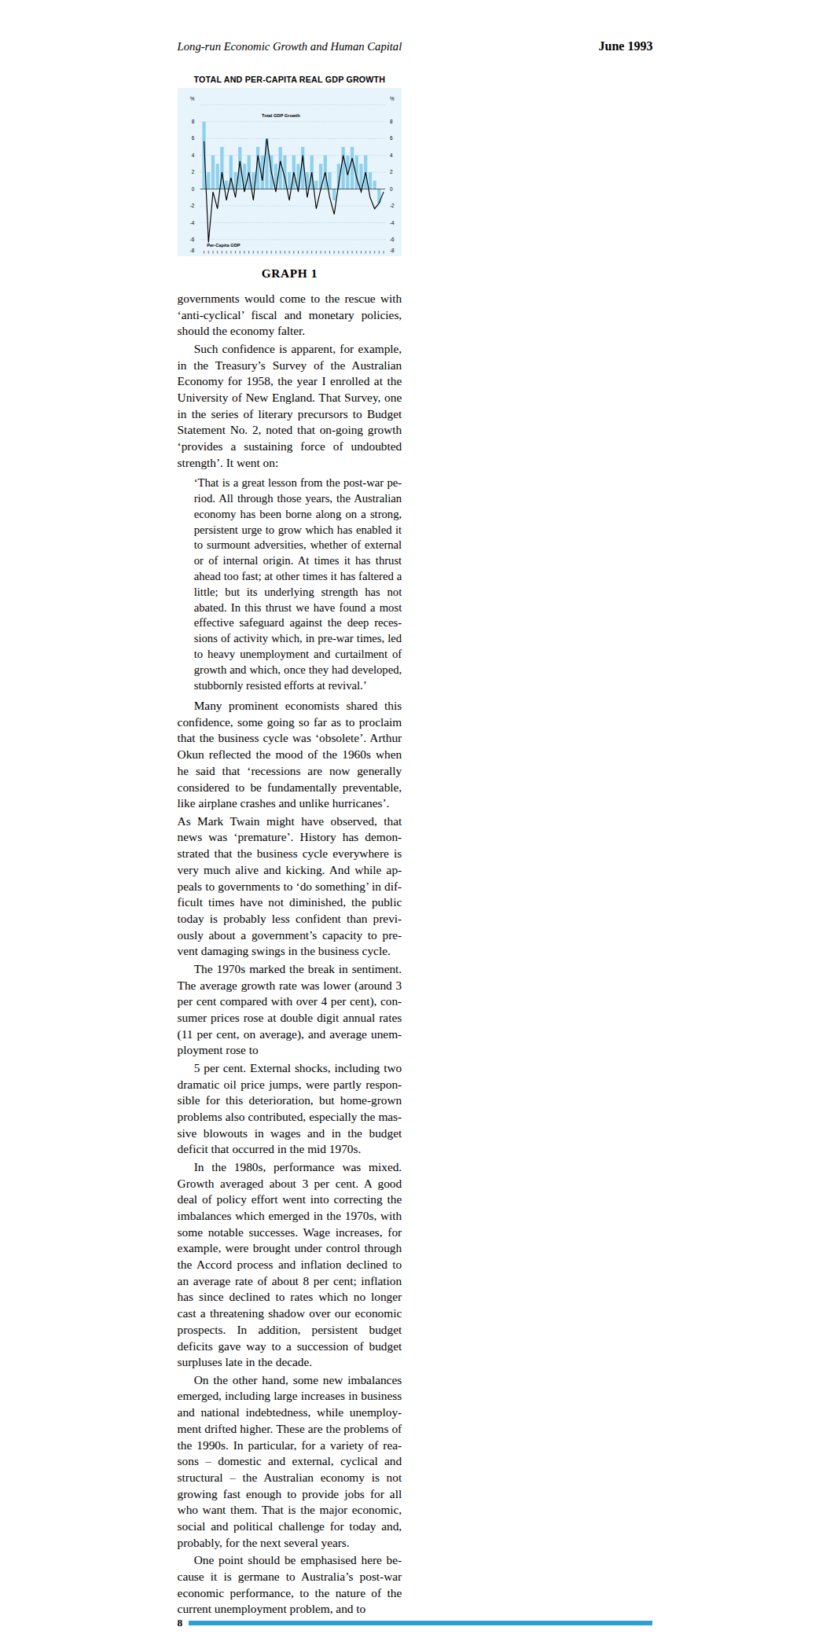Long-run Economic Growth and Human Capital June 1993
TOTAL AND PER-CAPITA REAL GDP GROWTH
% 8 6 4 2 0 -2 -4 -6 -8 % 8 6 4 2 0 -2 -4 -6 -8 Total GDP Growth Per-Capita GDP 1952 1957 1962 1967 1972 1977 1982 1987 1992
GRAPH 1
governments would come to the rescue with ‘anti-cyclical’ fiscal and monetary policies, should the economy falter.
Such confidence is apparent, for example, in the Treasury’s Survey of the Australian Economy for 1958, the year I enrolled at the University of New England. That Survey, one in the series of literary precursors to Budget Statement No. 2, noted that on-going growth ‘provides a sustaining force of undoubted strength’. It went on:
‘That is a great lesson from the post-war period. All through those years, the Australian economy has been borne along on a strong, persistent urge to grow which has enabled it to surmount adversities, whether of external or of internal origin. At times it has thrust ahead too fast; at other times it has faltered a little; but its underlying strength has not abated. In this thrust we have found a most effective safeguard against the deep recessions of activity which, in pre-war times, led to heavy unemployment and curtailment of growth and which, once they had developed, stubbornly resisted efforts at revival.’
Many prominent economists shared this confidence, some going so far as to proclaim that the business cycle was ‘obsolete’. Arthur Okun reflected the mood of the 1960s when he said that ‘recessions are now generally considered to be fundamentally preventable, like airplane crashes and unlike hurricanes’.
As Mark Twain might have observed, that news was ‘premature’. History has demonstrated that the business cycle everywhere is very much alive and kicking. And while appeals to governments to ‘do something’ in difficult times have not diminished, the public today is probably less confident than previously about a government’s capacity to prevent damaging swings in the business cycle.
The 1970s marked the break in sentiment. The average growth rate was lower (around 3 per cent compared with over 4 per cent), consumer prices rose at double digit annual rates (11 per cent, on average), and average unemployment rose to
5 per cent. External shocks, including two dramatic oil price jumps, were partly responsible for this deterioration, but home-grown problems also contributed, especially the massive blowouts in wages and in the budget deficit that occurred in the mid 1970s.
In the 1980s, performance was mixed. Growth averaged about 3 per cent. A good deal of policy effort went into correcting the imbalances which emerged in the 1970s, with some notable successes. Wage increases, for example, were brought under control through the Accord process and inflation declined to an average rate of about 8 per cent; inflation has since declined to rates which no longer cast a threatening shadow over our economic prospects. In addition, persistent budget deficits gave way to a succession of budget surpluses late in the decade.
On the other hand, some new imbalances emerged, including large increases in business and national indebtedness, while unemployment drifted higher. These are the problems of the 1990s. In particular, for a variety of reasons – domestic and external, cyclical and structural – the Australian economy is not growing fast enough to provide jobs for all who want them. That is the major economic, social and political challenge for today and, probably, for the next several years.
One point should be emphasised here because it is germane to Australia’s post-war economic performance, to the nature of the current unemployment problem, and to
8